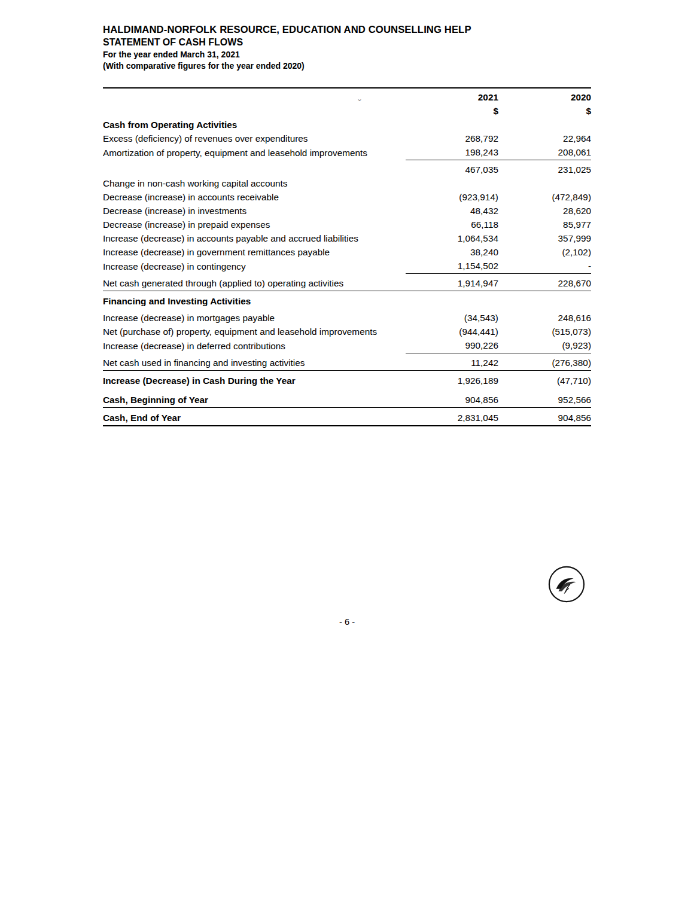HALDIMAND-NORFOLK RESOURCE, EDUCATION AND COUNSELLING HELP
STATEMENT OF CASH FLOWS
For the year ended March 31, 2021
(With comparative figures for the year ended 2020)
⌄
| | 2021 | 2020 |
| | $ | $ |
| Cash from Operating Activities | | |
| Excess (deficiency) of revenues over expenditures | 268,792 | 22,964 |
| Amortization of property, equipment and leasehold improvements | 198,243 | 208,061 |
| | 467,035 | 231,025 |
| Change in non-cash working capital accounts | | |
| Decrease (increase) in accounts receivable | (923,914) | (472,849) |
| Decrease (increase) in investments | 48,432 | 28,620 |
| Decrease (increase) in prepaid expenses | 66,118 | 85,977 |
| Increase (decrease) in accounts payable and accrued liabilities | 1,064,534 | 357,999 |
| Increase (decrease) in government remittances payable | 38,240 | (2,102) |
| Increase (decrease) in contingency | 1,154,502 | - |
| Net cash generated through (applied to) operating activities | 1,914,947 | 228,670 |
| Financing and Investing Activities | | |
| Increase (decrease) in mortgages payable | (34,543) | 248,616 |
| Net (purchase of) property, equipment and leasehold improvements | (944,441) | (515,073) |
| Increase (decrease) in deferred contributions | 990,226 | (9,923) |
| Net cash used in financing and investing activities | 11,242 | (276,380) |
| Increase (Decrease) in Cash During the Year | 1,926,189 | (47,710) |
| Cash, Beginning of Year | 904,856 | 952,566 |
| Cash, End of Year | 2,831,045 | 904,856 |
- 6 -